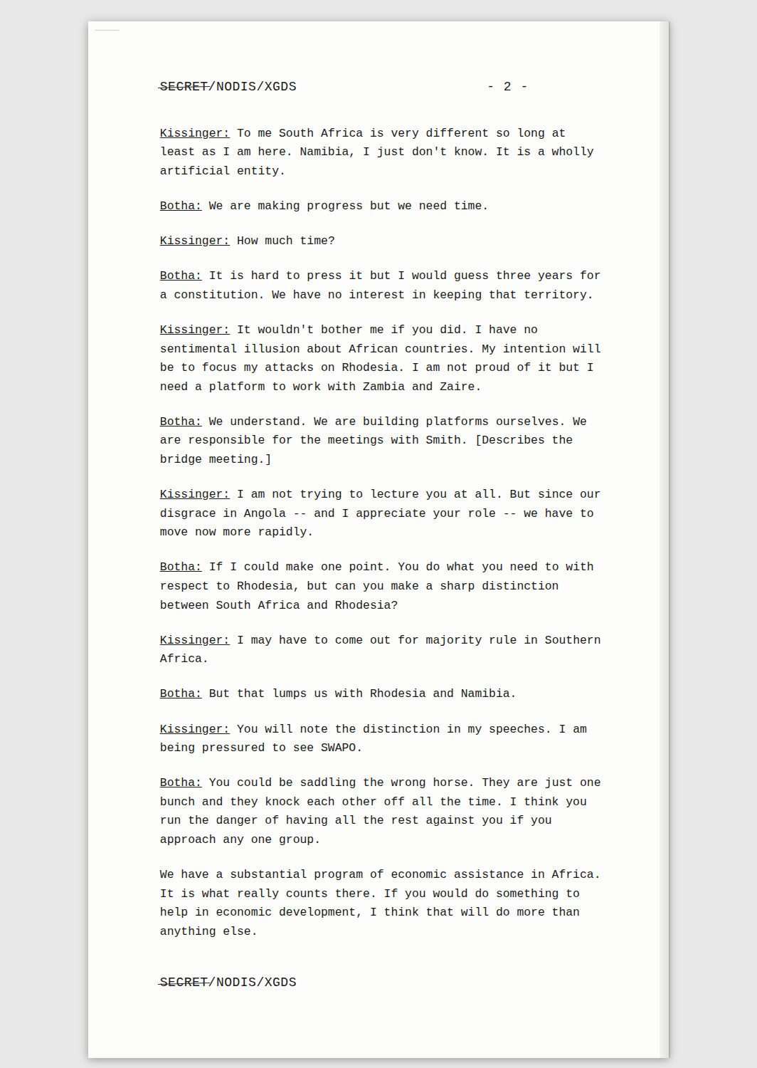SECRET/NODIS/XGDS
- 2 -
Kissinger: To me South Africa is very different so long at least as I am here. Namibia, I just don't know. It is a wholly artificial entity.
Botha: We are making progress but we need time.
Kissinger: How much time?
Botha: It is hard to press it but I would guess three years for a constitution. We have no interest in keeping that territory.
Kissinger: It wouldn't bother me if you did. I have no sentimental illusion about African countries. My intention will be to focus my attacks on Rhodesia. I am not proud of it but I need a platform to work with Zambia and Zaire.
Botha: We understand. We are building platforms ourselves. We are responsible for the meetings with Smith. [Describes the bridge meeting.]
Kissinger: I am not trying to lecture you at all. But since our disgrace in Angola -- and I appreciate your role -- we have to move now more rapidly.
Botha: If I could make one point. You do what you need to with respect to Rhodesia, but can you make a sharp distinction between South Africa and Rhodesia?
Kissinger: I may have to come out for majority rule in Southern Africa.
Botha: But that lumps us with Rhodesia and Namibia.
Kissinger: You will note the distinction in my speeches. I am being pressured to see SWAPO.
Botha: You could be saddling the wrong horse. They are just one bunch and they knock each other off all the time. I think you run the danger of having all the rest against you if you approach any one group.
We have a substantial program of economic assistance in Africa. It is what really counts there. If you would do something to help in economic development, I think that will do more than anything else.
SECRET/NODIS/XGDS